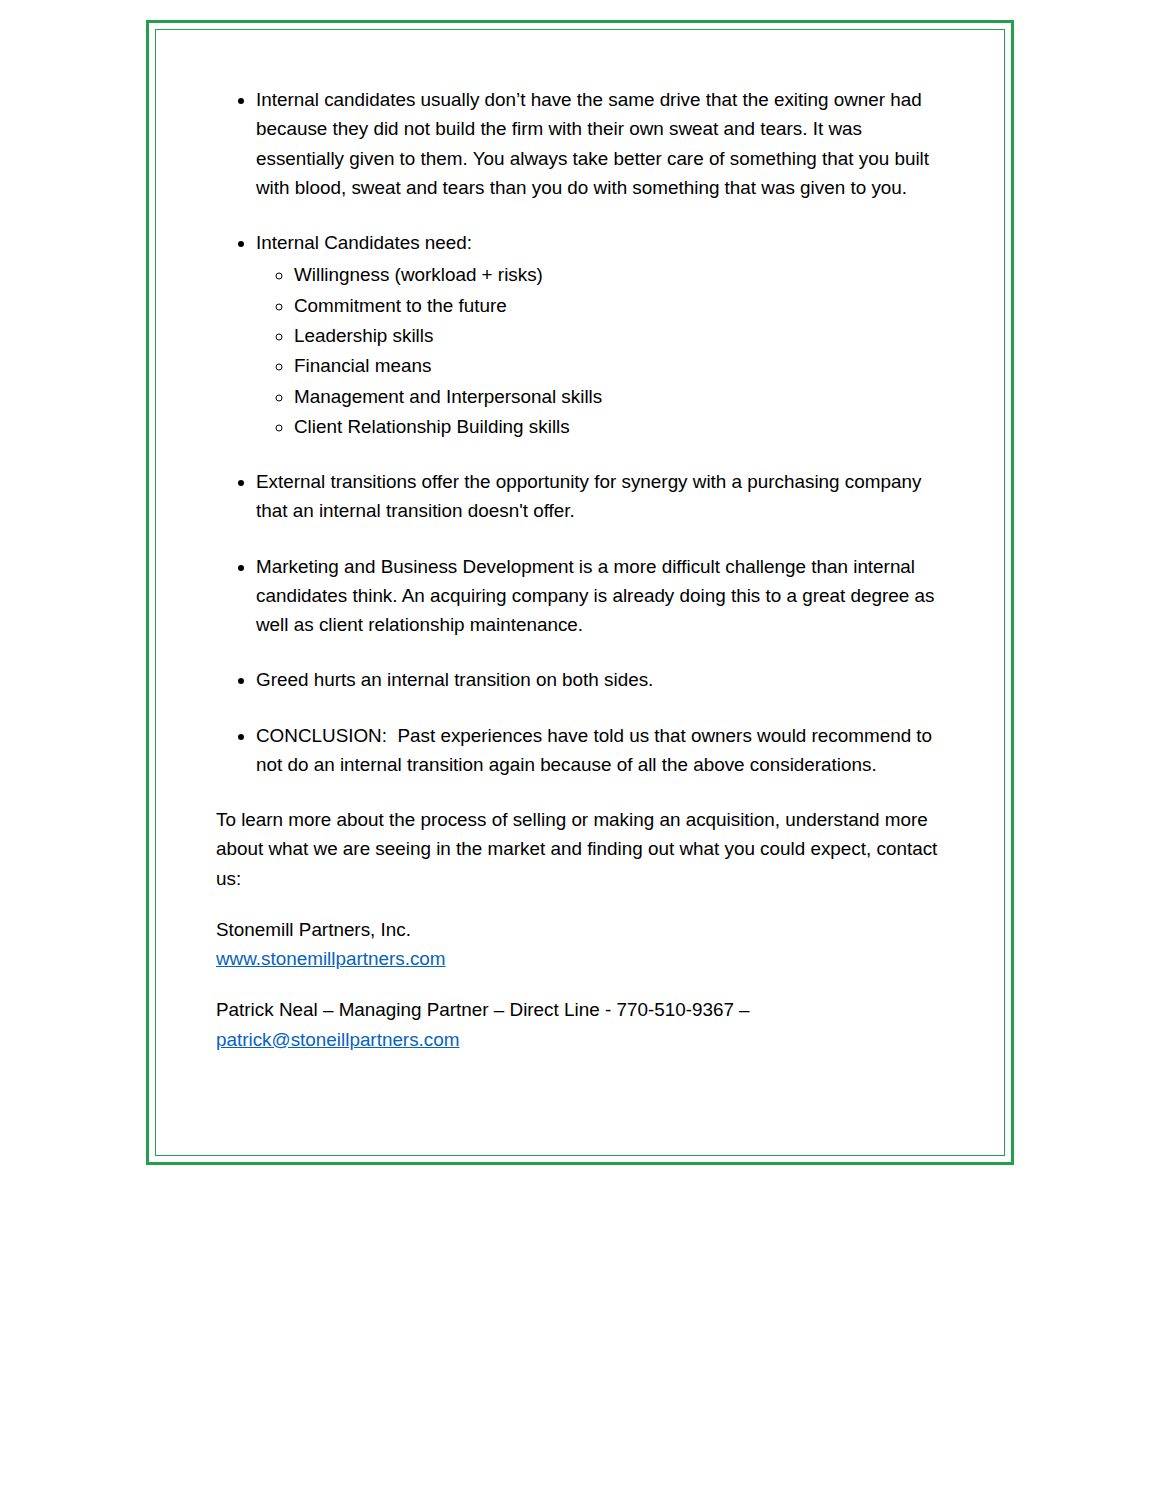Internal candidates usually don’t have the same drive that the exiting owner had because they did not build the firm with their own sweat and tears. It was essentially given to them. You always take better care of something that you built with blood, sweat and tears than you do with something that was given to you.
Internal Candidates need:
Willingness (workload + risks)
Commitment to the future
Leadership skills
Financial means
Management and Interpersonal skills
Client Relationship Building skills
External transitions offer the opportunity for synergy with a purchasing company that an internal transition doesn't offer.
Marketing and Business Development is a more difficult challenge than internal candidates think. An acquiring company is already doing this to a great degree as well as client relationship maintenance.
Greed hurts an internal transition on both sides.
CONCLUSION: Past experiences have told us that owners would recommend to not do an internal transition again because of all the above considerations.
To learn more about the process of selling or making an acquisition, understand more about what we are seeing in the market and finding out what you could expect, contact us:
Stonemill Partners, Inc.
www.stonemillpartners.com
Patrick Neal – Managing Partner – Direct Line - 770-510-9367 –
patrick@stoneillpartners.com